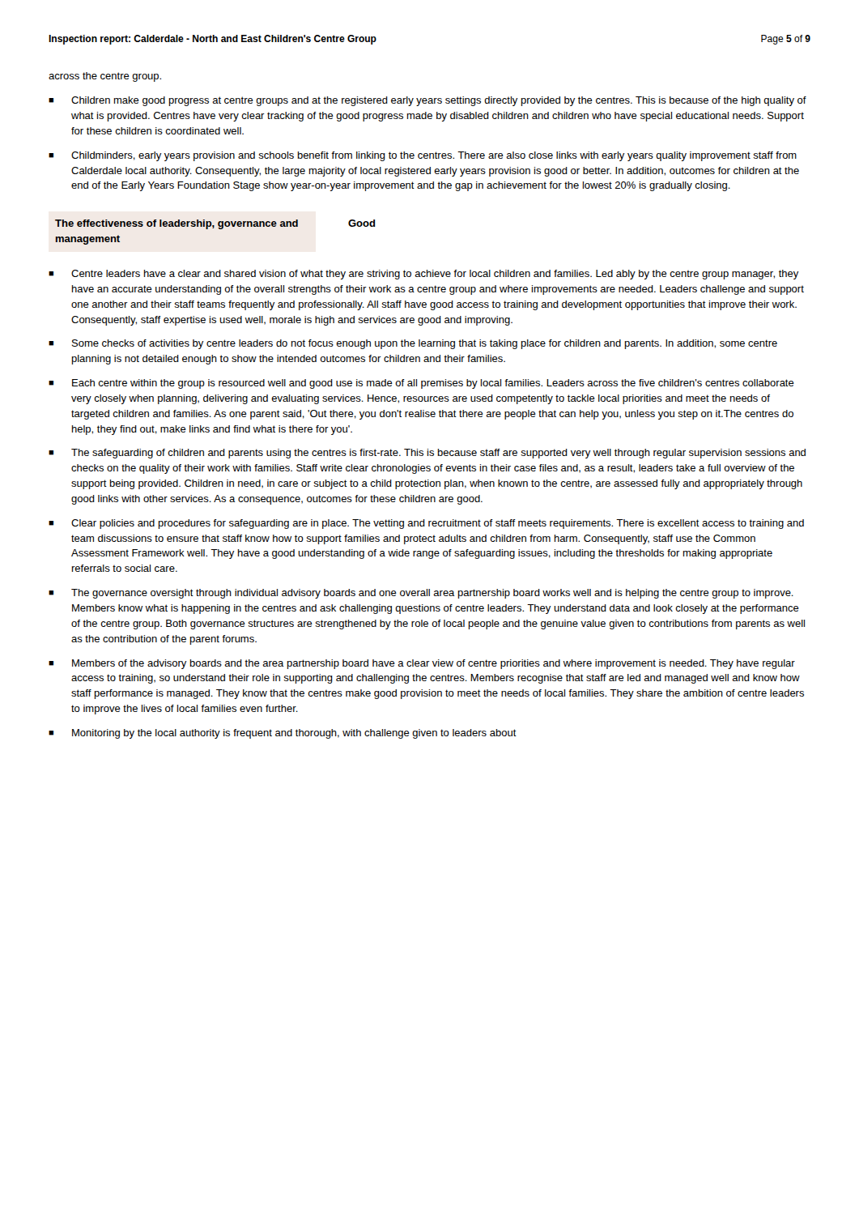Inspection report: Calderdale - North and East Children's Centre Group Page 5 of 9
across the centre group.
Children make good progress at centre groups and at the registered early years settings directly provided by the centres. This is because of the high quality of what is provided. Centres have very clear tracking of the good progress made by disabled children and children who have special educational needs. Support for these children is coordinated well.
Childminders, early years provision and schools benefit from linking to the centres. There are also close links with early years quality improvement staff from Calderdale local authority. Consequently, the large majority of local registered early years provision is good or better. In addition, outcomes for children at the end of the Early Years Foundation Stage show year-on-year improvement and the gap in achievement for the lowest 20% is gradually closing.
The effectiveness of leadership, governance and management
Good
Centre leaders have a clear and shared vision of what they are striving to achieve for local children and families. Led ably by the centre group manager, they have an accurate understanding of the overall strengths of their work as a centre group and where improvements are needed. Leaders challenge and support one another and their staff teams frequently and professionally. All staff have good access to training and development opportunities that improve their work. Consequently, staff expertise is used well, morale is high and services are good and improving.
Some checks of activities by centre leaders do not focus enough upon the learning that is taking place for children and parents. In addition, some centre planning is not detailed enough to show the intended outcomes for children and their families.
Each centre within the group is resourced well and good use is made of all premises by local families. Leaders across the five children's centres collaborate very closely when planning, delivering and evaluating services. Hence, resources are used competently to tackle local priorities and meet the needs of targeted children and families. As one parent said, 'Out there, you don't realise that there are people that can help you, unless you step on it.The centres do help, they find out, make links and find what is there for you'.
The safeguarding of children and parents using the centres is first-rate. This is because staff are supported very well through regular supervision sessions and checks on the quality of their work with families. Staff write clear chronologies of events in their case files and, as a result, leaders take a full overview of the support being provided. Children in need, in care or subject to a child protection plan, when known to the centre, are assessed fully and appropriately through good links with other services. As a consequence, outcomes for these children are good.
Clear policies and procedures for safeguarding are in place. The vetting and recruitment of staff meets requirements. There is excellent access to training and team discussions to ensure that staff know how to support families and protect adults and children from harm. Consequently, staff use the Common Assessment Framework well. They have a good understanding of a wide range of safeguarding issues, including the thresholds for making appropriate referrals to social care.
The governance oversight through individual advisory boards and one overall area partnership board works well and is helping the centre group to improve. Members know what is happening in the centres and ask challenging questions of centre leaders. They understand data and look closely at the performance of the centre group. Both governance structures are strengthened by the role of local people and the genuine value given to contributions from parents as well as the contribution of the parent forums.
Members of the advisory boards and the area partnership board have a clear view of centre priorities and where improvement is needed. They have regular access to training, so understand their role in supporting and challenging the centres. Members recognise that staff are led and managed well and know how staff performance is managed. They know that the centres make good provision to meet the needs of local families. They share the ambition of centre leaders to improve the lives of local families even further.
Monitoring by the local authority is frequent and thorough, with challenge given to leaders about